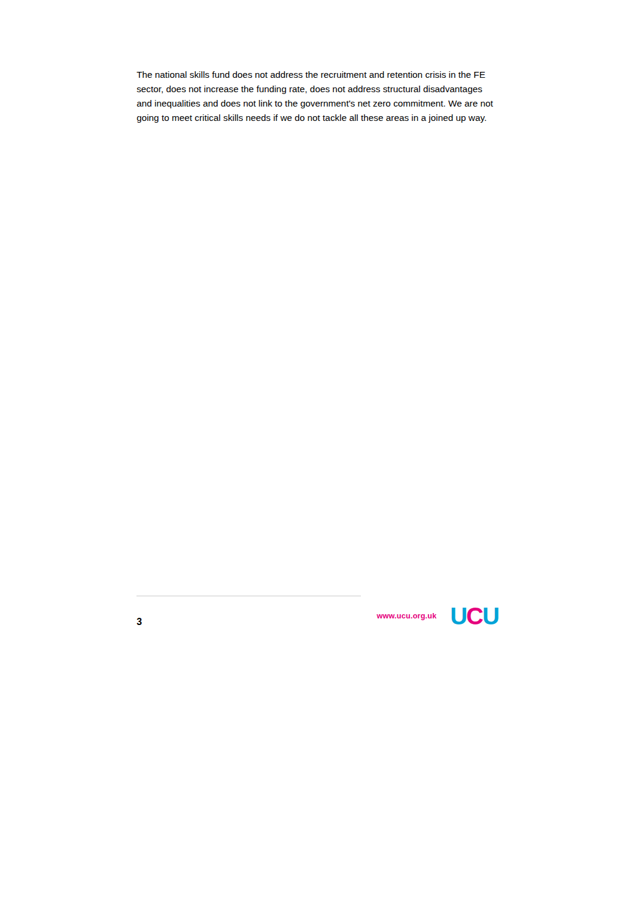The national skills fund does not address the recruitment and retention crisis in the FE sector, does not increase the funding rate, does not address structural disadvantages and inequalities and does not link to the government's net zero commitment. We are not going to meet critical skills needs if we do not tackle all these areas in a joined up way.
3
www.ucu.org.uk UCU